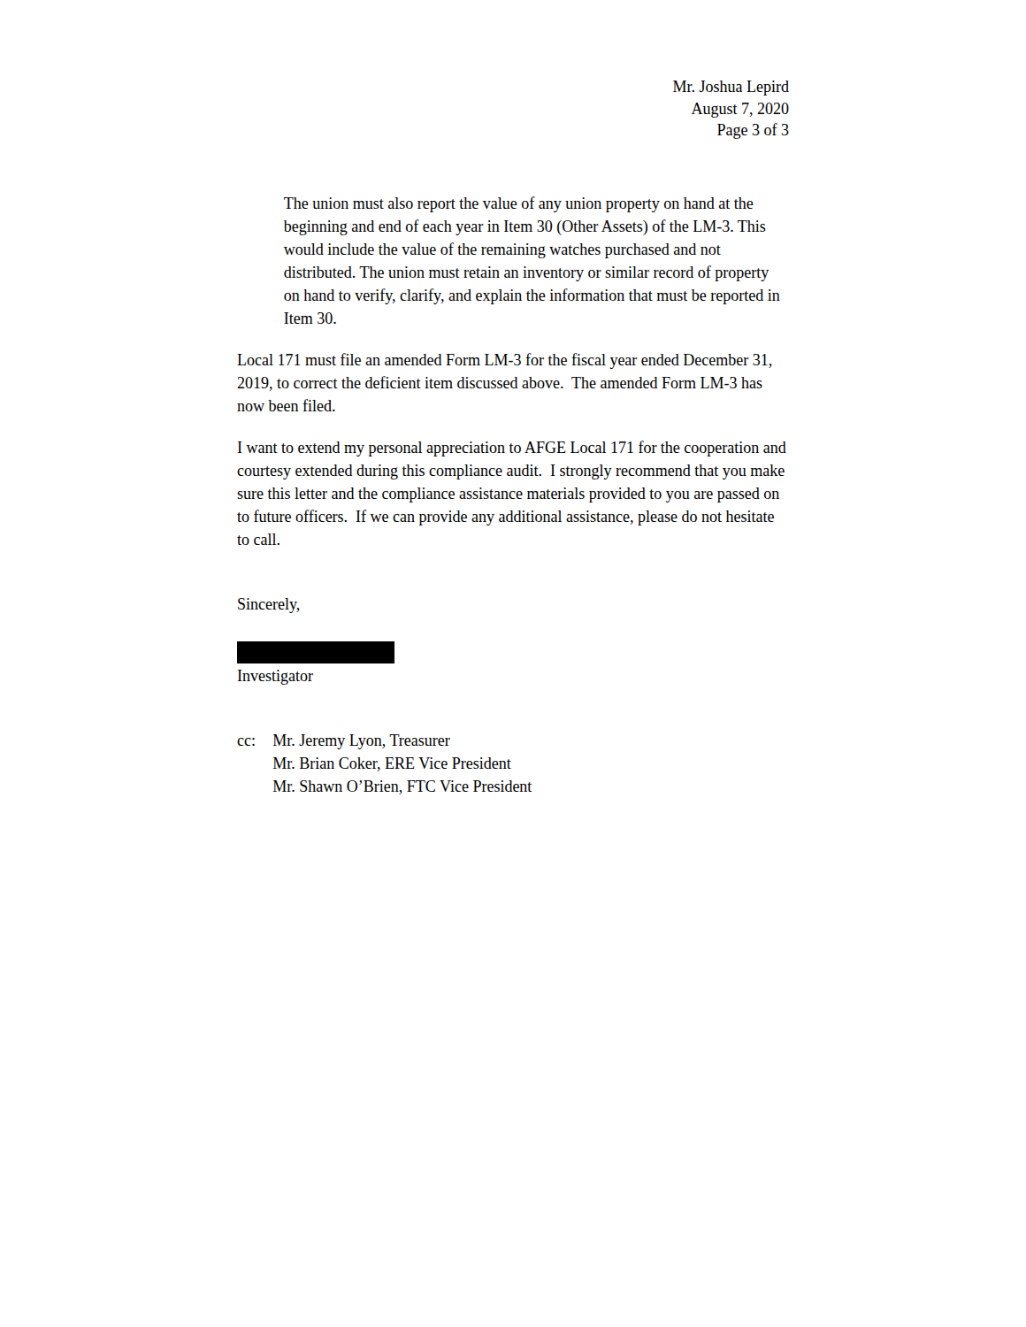Mr. Joshua Lepird
August 7, 2020
Page 3 of 3
The union must also report the value of any union property on hand at the beginning and end of each year in Item 30 (Other Assets) of the LM-3. This would include the value of the remaining watches purchased and not distributed. The union must retain an inventory or similar record of property on hand to verify, clarify, and explain the information that must be reported in Item 30.
Local 171 must file an amended Form LM-3 for the fiscal year ended December 31, 2019, to correct the deficient item discussed above. The amended Form LM-3 has now been filed.
I want to extend my personal appreciation to AFGE Local 171 for the cooperation and courtesy extended during this compliance audit. I strongly recommend that you make sure this letter and the compliance assistance materials provided to you are passed on to future officers. If we can provide any additional assistance, please do not hesitate to call.
Sincerely,
Investigator
cc:
Mr. Jeremy Lyon, Treasurer
Mr. Brian Coker, ERE Vice President
Mr. Shawn O’Brien, FTC Vice President